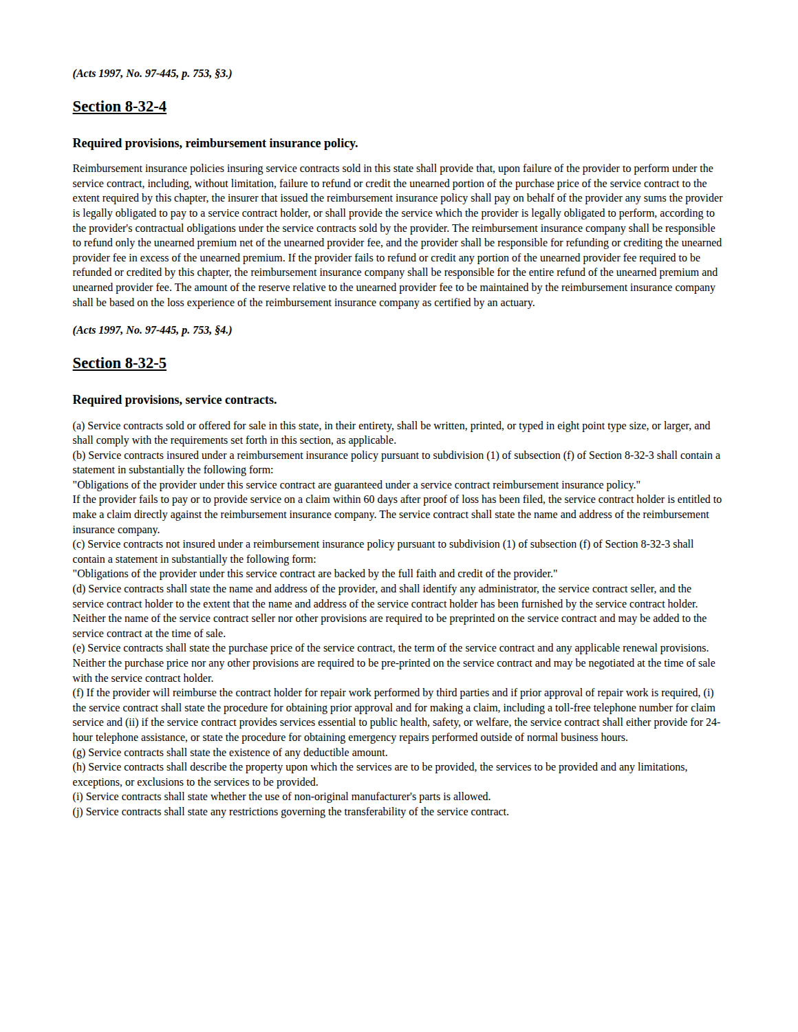(Acts 1997, No. 97-445, p. 753, §3.)
Section 8-32-4
Required provisions, reimbursement insurance policy.
Reimbursement insurance policies insuring service contracts sold in this state shall provide that, upon failure of the provider to perform under the service contract, including, without limitation, failure to refund or credit the unearned portion of the purchase price of the service contract to the extent required by this chapter, the insurer that issued the reimbursement insurance policy shall pay on behalf of the provider any sums the provider is legally obligated to pay to a service contract holder, or shall provide the service which the provider is legally obligated to perform, according to the provider's contractual obligations under the service contracts sold by the provider. The reimbursement insurance company shall be responsible to refund only the unearned premium net of the unearned provider fee, and the provider shall be responsible for refunding or crediting the unearned provider fee in excess of the unearned premium. If the provider fails to refund or credit any portion of the unearned provider fee required to be refunded or credited by this chapter, the reimbursement insurance company shall be responsible for the entire refund of the unearned premium and unearned provider fee. The amount of the reserve relative to the unearned provider fee to be maintained by the reimbursement insurance company shall be based on the loss experience of the reimbursement insurance company as certified by an actuary.
(Acts 1997, No. 97-445, p. 753, §4.)
Section 8-32-5
Required provisions, service contracts.
(a) Service contracts sold or offered for sale in this state, in their entirety, shall be written, printed, or typed in eight point type size, or larger, and shall comply with the requirements set forth in this section, as applicable.
(b) Service contracts insured under a reimbursement insurance policy pursuant to subdivision (1) of subsection (f) of Section 8-32-3 shall contain a statement in substantially the following form:
"Obligations of the provider under this service contract are guaranteed under a service contract reimbursement insurance policy."
If the provider fails to pay or to provide service on a claim within 60 days after proof of loss has been filed, the service contract holder is entitled to make a claim directly against the reimbursement insurance company. The service contract shall state the name and address of the reimbursement insurance company.
(c) Service contracts not insured under a reimbursement insurance policy pursuant to subdivision (1) of subsection (f) of Section 8-32-3 shall contain a statement in substantially the following form:
"Obligations of the provider under this service contract are backed by the full faith and credit of the provider."
(d) Service contracts shall state the name and address of the provider, and shall identify any administrator, the service contract seller, and the service contract holder to the extent that the name and address of the service contract holder has been furnished by the service contract holder. Neither the name of the service contract seller nor other provisions are required to be preprinted on the service contract and may be added to the service contract at the time of sale.
(e) Service contracts shall state the purchase price of the service contract, the term of the service contract and any applicable renewal provisions. Neither the purchase price nor any other provisions are required to be pre-printed on the service contract and may be negotiated at the time of sale with the service contract holder.
(f) If the provider will reimburse the contract holder for repair work performed by third parties and if prior approval of repair work is required, (i) the service contract shall state the procedure for obtaining prior approval and for making a claim, including a toll-free telephone number for claim service and (ii) if the service contract provides services essential to public health, safety, or welfare, the service contract shall either provide for 24-hour telephone assistance, or state the procedure for obtaining emergency repairs performed outside of normal business hours.
(g) Service contracts shall state the existence of any deductible amount.
(h) Service contracts shall describe the property upon which the services are to be provided, the services to be provided and any limitations, exceptions, or exclusions to the services to be provided.
(i) Service contracts shall state whether the use of non-original manufacturer's parts is allowed.
(j) Service contracts shall state any restrictions governing the transferability of the service contract.